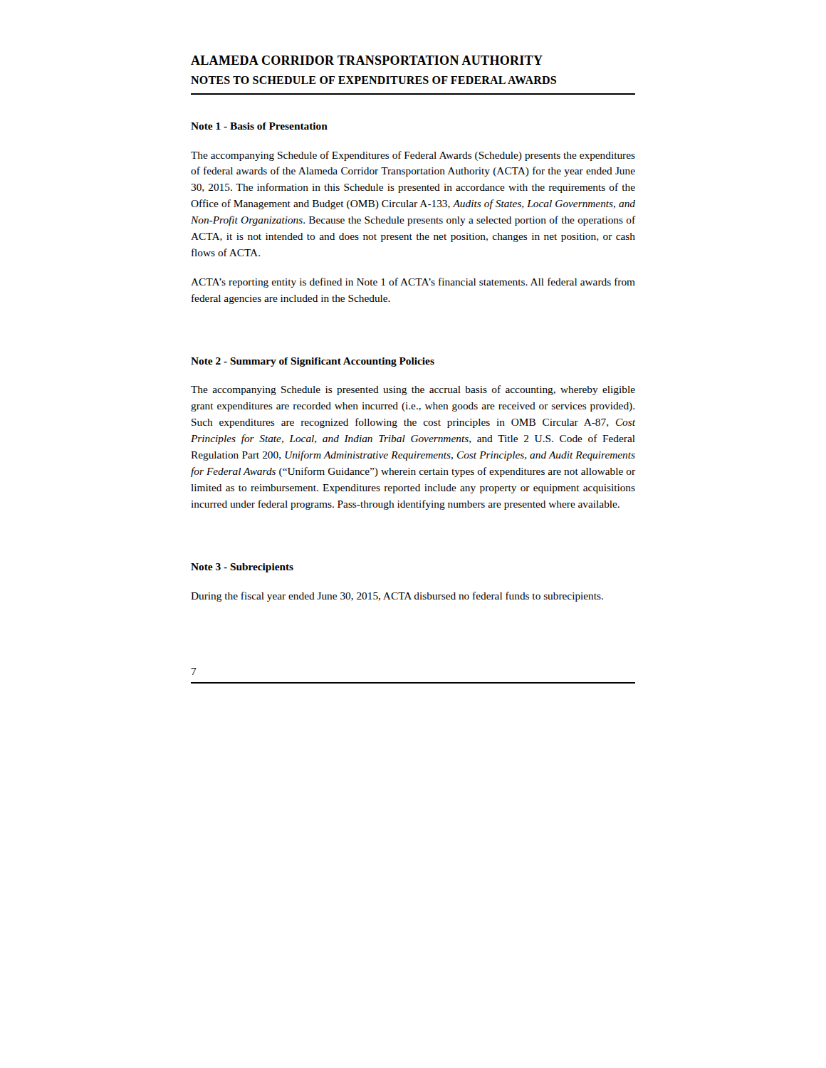ALAMEDA CORRIDOR TRANSPORTATION AUTHORITY
NOTES TO SCHEDULE OF EXPENDITURES OF FEDERAL AWARDS
Note 1 - Basis of Presentation
The accompanying Schedule of Expenditures of Federal Awards (Schedule) presents the expenditures of federal awards of the Alameda Corridor Transportation Authority (ACTA) for the year ended June 30, 2015. The information in this Schedule is presented in accordance with the requirements of the Office of Management and Budget (OMB) Circular A-133, Audits of States, Local Governments, and Non-Profit Organizations. Because the Schedule presents only a selected portion of the operations of ACTA, it is not intended to and does not present the net position, changes in net position, or cash flows of ACTA.
ACTA’s reporting entity is defined in Note 1 of ACTA’s financial statements. All federal awards from federal agencies are included in the Schedule.
Note 2 - Summary of Significant Accounting Policies
The accompanying Schedule is presented using the accrual basis of accounting, whereby eligible grant expenditures are recorded when incurred (i.e., when goods are received or services provided). Such expenditures are recognized following the cost principles in OMB Circular A-87, Cost Principles for State, Local, and Indian Tribal Governments, and Title 2 U.S. Code of Federal Regulation Part 200, Uniform Administrative Requirements, Cost Principles, and Audit Requirements for Federal Awards (“Uniform Guidance”) wherein certain types of expenditures are not allowable or limited as to reimbursement. Expenditures reported include any property or equipment acquisitions incurred under federal programs. Pass-through identifying numbers are presented where available.
Note 3 - Subrecipients
During the fiscal year ended June 30, 2015, ACTA disbursed no federal funds to subrecipients.
7